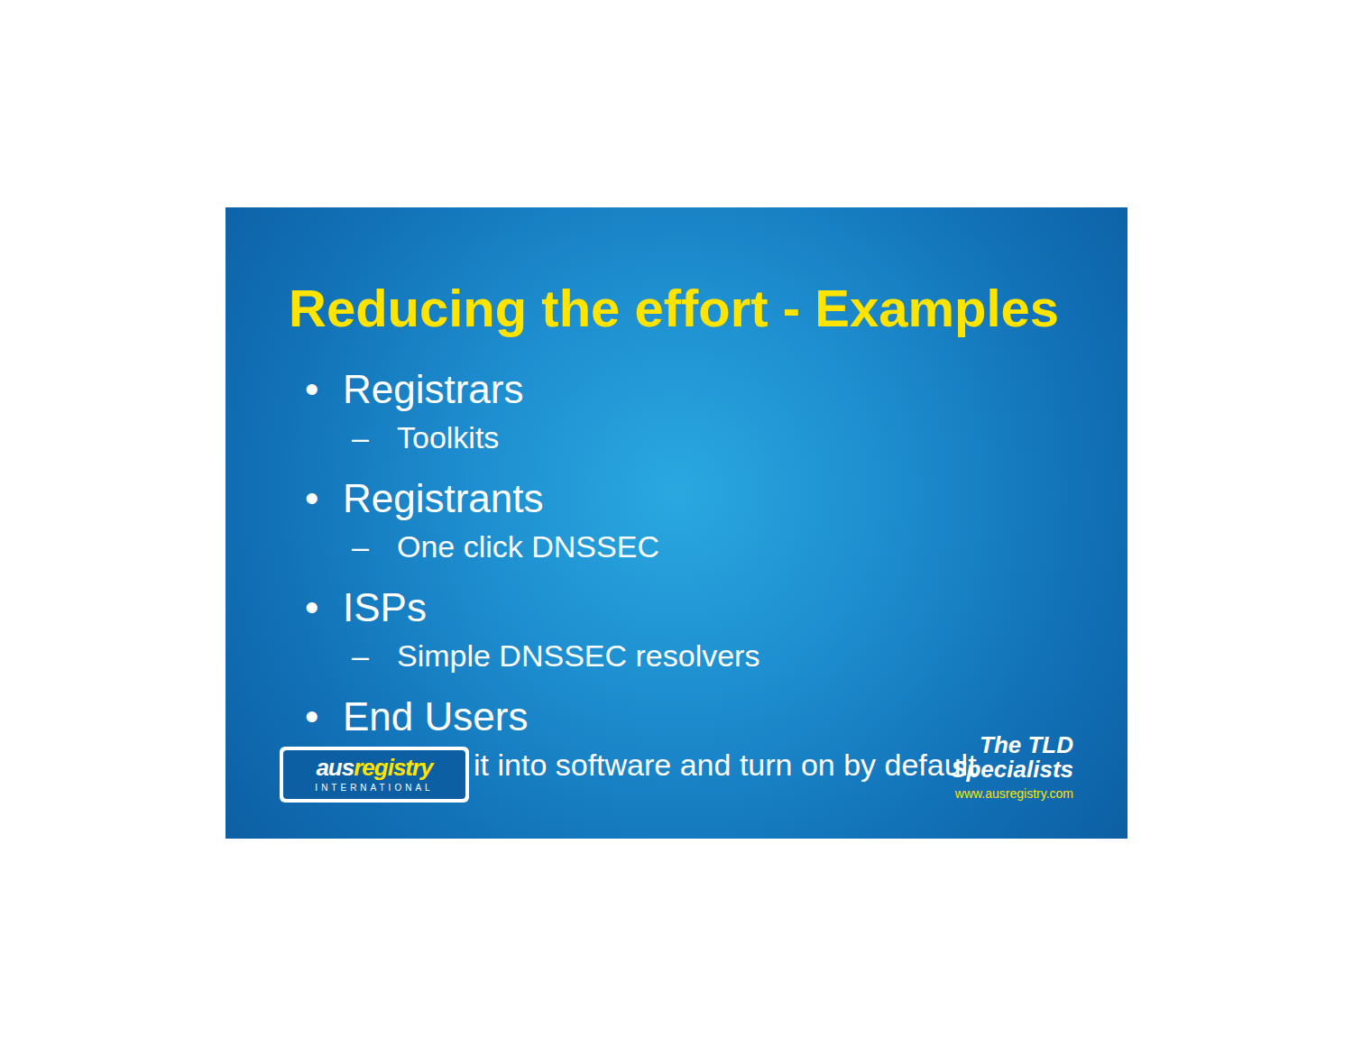Reducing the effort - Examples
•Registrars
–Toolkits
•Registrants
–One click DNSSEC
•ISPs
–Simple DNSSEC resolvers
•End Users
–Build it into software and turn on by default
ausregistry
INTERNATIONAL
The TLD
Specialists
www.ausregistry.com